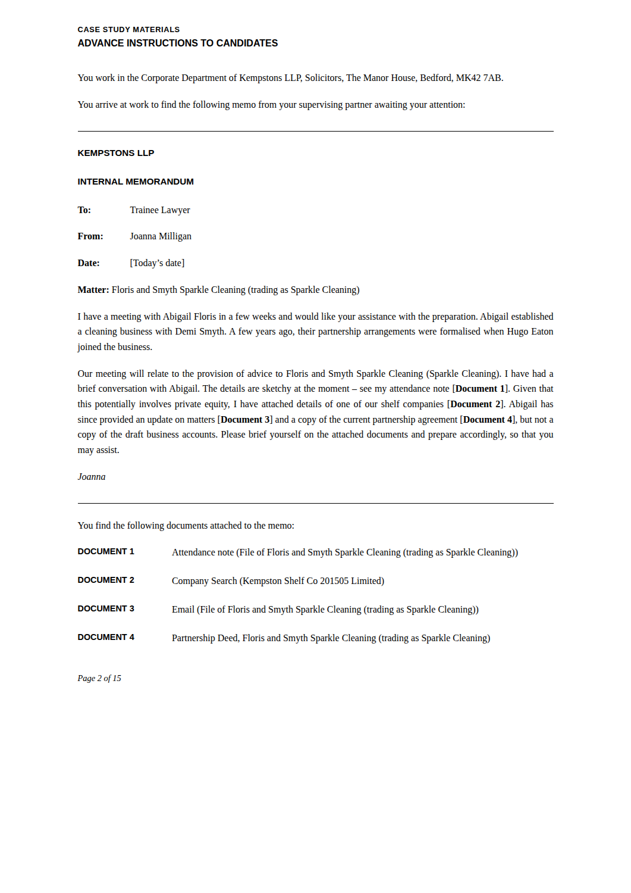CASE STUDY MATERIALS
ADVANCE INSTRUCTIONS TO CANDIDATES
You work in the Corporate Department of Kempstons LLP, Solicitors, The Manor House, Bedford, MK42 7AB.
You arrive at work to find the following memo from your supervising partner awaiting your attention:
KEMPSTONS LLP
INTERNAL MEMORANDUM
To:
Trainee Lawyer
From:
Joanna Milligan
Date:
[Today’s date]
Matter: Floris and Smyth Sparkle Cleaning (trading as Sparkle Cleaning)
I have a meeting with Abigail Floris in a few weeks and would like your assistance with the preparation. Abigail established a cleaning business with Demi Smyth. A few years ago, their partnership arrangements were formalised when Hugo Eaton joined the business.
Our meeting will relate to the provision of advice to Floris and Smyth Sparkle Cleaning (Sparkle Cleaning). I have had a brief conversation with Abigail. The details are sketchy at the moment – see my attendance note [Document 1]. Given that this potentially involves private equity, I have attached details of one of our shelf companies [Document 2]. Abigail has since provided an update on matters [Document 3] and a copy of the current partnership agreement [Document 4], but not a copy of the draft business accounts. Please brief yourself on the attached documents and prepare accordingly, so that you may assist.
Joanna
You find the following documents attached to the memo:
DOCUMENT 1
Attendance note (File of Floris and Smyth Sparkle Cleaning (trading as Sparkle Cleaning))
DOCUMENT 2
Company Search (Kempston Shelf Co 201505 Limited)
DOCUMENT 3
Email (File of Floris and Smyth Sparkle Cleaning (trading as Sparkle Cleaning))
DOCUMENT 4
Partnership Deed, Floris and Smyth Sparkle Cleaning (trading as Sparkle Cleaning)
Page 2 of 15